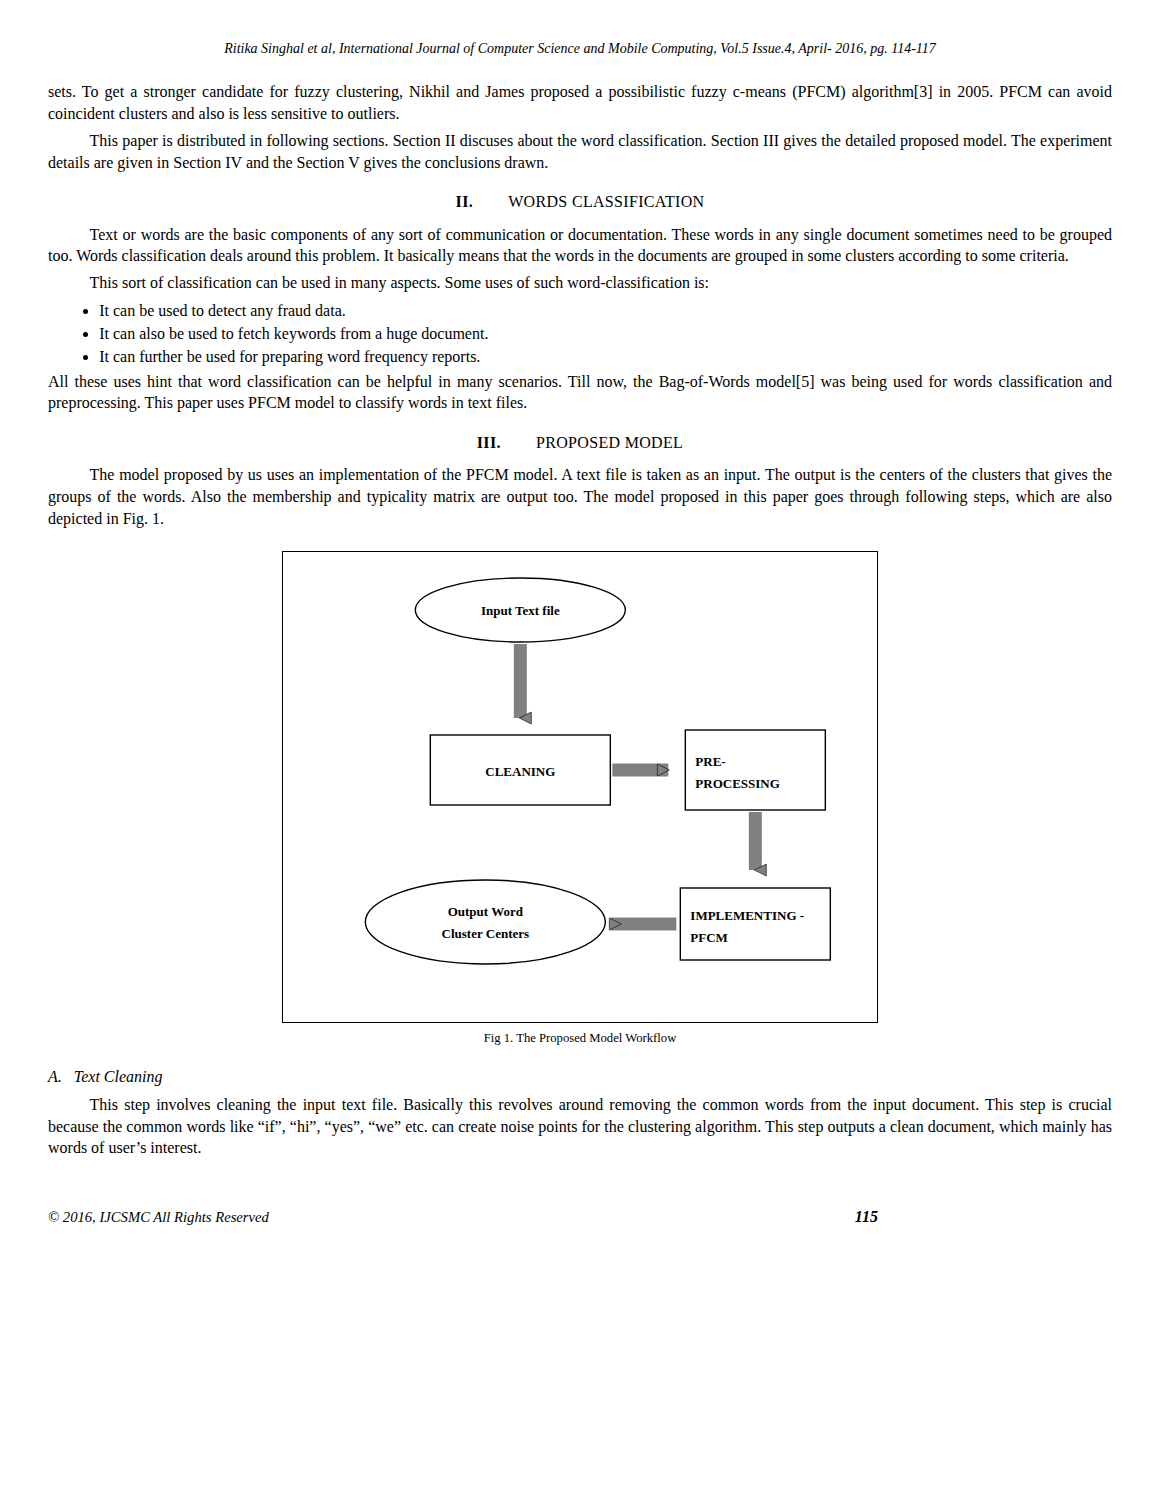Ritika Singhal et al, International Journal of Computer Science and Mobile Computing, Vol.5 Issue.4, April- 2016, pg. 114-117
sets. To get a stronger candidate for fuzzy clustering, Nikhil and James proposed a possibilistic fuzzy c-means (PFCM) algorithm[3] in 2005. PFCM can avoid coincident clusters and also is less sensitive to outliers.
This paper is distributed in following sections. Section II discuses about the word classification. Section III gives the detailed proposed model. The experiment details are given in Section IV and the Section V gives the conclusions drawn.
II. WORDS CLASSIFICATION
Text or words are the basic components of any sort of communication or documentation. These words in any single document sometimes need to be grouped too. Words classification deals around this problem. It basically means that the words in the documents are grouped in some clusters according to some criteria.
This sort of classification can be used in many aspects. Some uses of such word-classification is:
It can be used to detect any fraud data.
It can also be used to fetch keywords from a huge document.
It can further be used for preparing word frequency reports.
All these uses hint that word classification can be helpful in many scenarios. Till now, the Bag-of-Words model[5] was being used for words classification and preprocessing. This paper uses PFCM model to classify words in text files.
III. PROPOSED MODEL
The model proposed by us uses an implementation of the PFCM model. A text file is taken as an input. The output is the centers of the clusters that gives the groups of the words. Also the membership and typicality matrix are output too. The model proposed in this paper goes through following steps, which are also depicted in Fig. 1.
Input Text file CLEANING PRE- PROCESSING IMPLEMENTING - PFCM Output Word Cluster Centers
Fig 1. The Proposed Model Workflow
A. Text Cleaning
This step involves cleaning the input text file. Basically this revolves around removing the common words from the input document. This step is crucial because the common words like “if”, “hi”, “yes”, “we” etc. can create noise points for the clustering algorithm. This step outputs a clean document, which mainly has words of user’s interest.
© 2016, IJCSMC All Rights Reserved 115